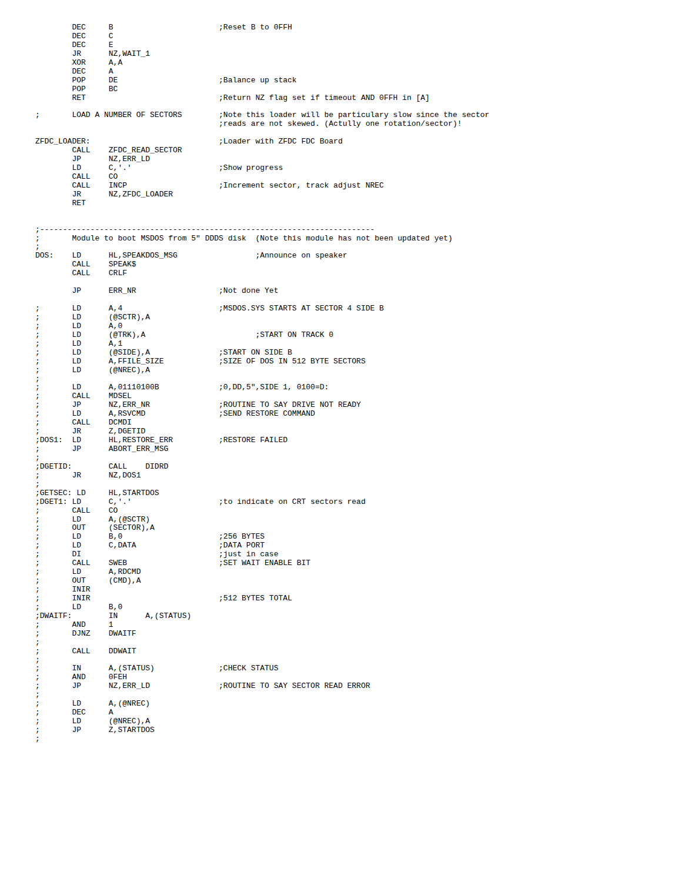DEC     B                       ;Reset B to 0FFH
        DEC     C
        DEC     E
        JR      NZ,WAIT_1
        XOR     A,A
        DEC     A
        POP     DE                      ;Balance up stack
        POP     BC
        RET                             ;Return NZ flag set if timeout AND 0FFH in [A]

;       LOAD A NUMBER OF SECTORS        ;Note this loader will be particulary slow since the sector
                                        ;reads are not skewed. (Actully one rotation/sector)!

ZFDC_LOADER:                            ;Loader with ZFDC FDC Board
        CALL    ZFDC_READ_SECTOR
        JP      NZ,ERR_LD
        LD      C,'.'                   ;Show progress
        CALL    CO
        CALL    INCP                    ;Increment sector, track adjust NREC
        JR      NZ,ZFDC_LOADER
        RET


;-------------------------------------------------------------------------
;       Module to boot MSDOS from 5" DDDS disk  (Note this module has not been updated yet)
;
DOS:    LD      HL,SPEAKDOS_MSG                 ;Announce on speaker
        CALL    SPEAK$
        CALL    CRLF

        JP      ERR_NR                  ;Not done Yet

;       LD      A,4                     ;MSDOS.SYS STARTS AT SECTOR 4 SIDE B
;       LD      (@SCTR),A
;       LD      A,0
;       LD      (@TRK),A                        ;START ON TRACK 0
;       LD      A,1
;       LD      (@SIDE),A               ;START ON SIDE B
;       LD      A,FFILE_SIZE            ;SIZE OF DOS IN 512 BYTE SECTORS
;       LD      (@NREC),A
;
;       LD      A,01110100B             ;0,DD,5",SIDE 1, 0100=D:
;       CALL    MDSEL
;       JP      NZ,ERR_NR               ;ROUTINE TO SAY DRIVE NOT READY
;       LD      A,RSVCMD                ;SEND RESTORE COMMAND
;       CALL    DCMDI
;       JR      Z,DGETID
;DOS1:  LD      HL,RESTORE_ERR          ;RESTORE FAILED
;       JP      ABORT_ERR_MSG
;
;DGETID:        CALL    DIDRD
;       JR      NZ,DOS1
;
;GETSEC: LD     HL,STARTDOS
;DGET1: LD      C,'.'                   ;to indicate on CRT sectors read
;       CALL    CO
;       LD      A,(@SCTR)
;       OUT     (SECTOR),A
;       LD      B,0                     ;256 BYTES
;       LD      C,DATA                  ;DATA PORT
;       DI                              ;just in case
;       CALL    SWEB                    ;SET WAIT ENABLE BIT
;       LD      A,RDCMD
;       OUT     (CMD),A
;       INIR
;       INIR                            ;512 BYTES TOTAL
;       LD      B,0
;DWAITF:        IN      A,(STATUS)
;       AND     1
;       DJNZ    DWAITF
;
;       CALL    DDWAIT
;
;       IN      A,(STATUS)              ;CHECK STATUS
;       AND     0FEH
;       JP      NZ,ERR_LD               ;ROUTINE TO SAY SECTOR READ ERROR
;
;       LD      A,(@NREC)
;       DEC     A
;       LD      (@NREC),A
;       JP      Z,STARTDOS
;